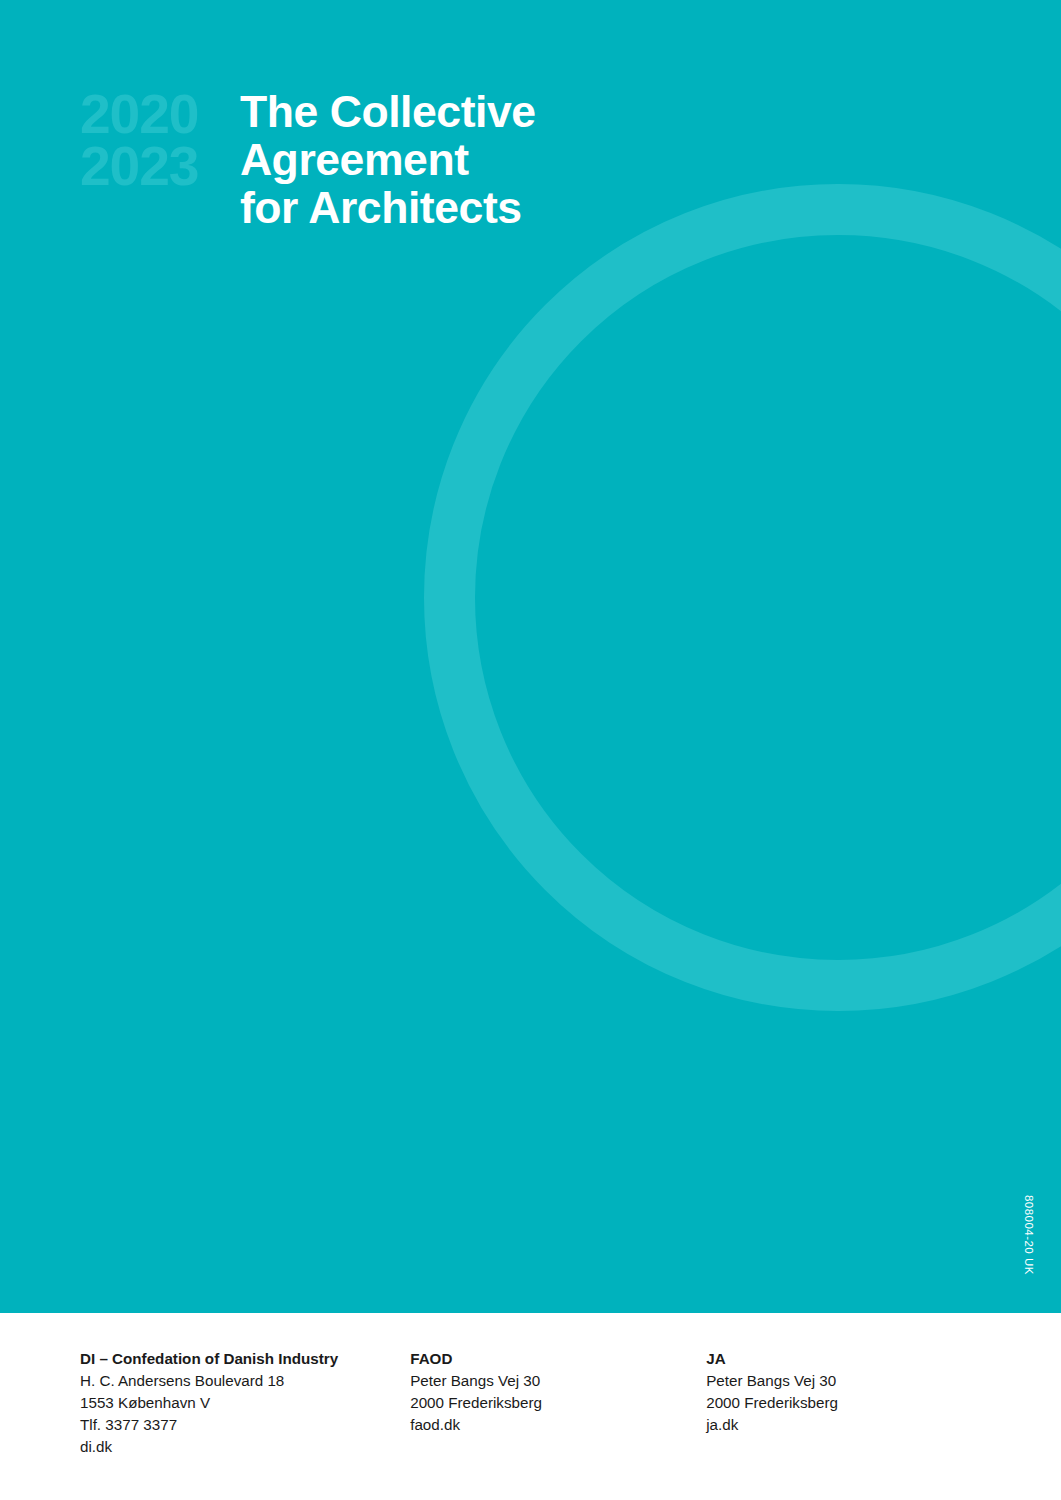2020 2023
The Collective Agreement for Architects
808004-20 UK
DI – Confedation of Danish Industry
H. C. Andersens Boulevard 18
1553 København V
Tlf. 3377 3377
di.dk
FAOD
Peter Bangs Vej 30
2000 Frederiksberg
faod.dk
JA
Peter Bangs Vej 30
2000 Frederiksberg
ja.dk